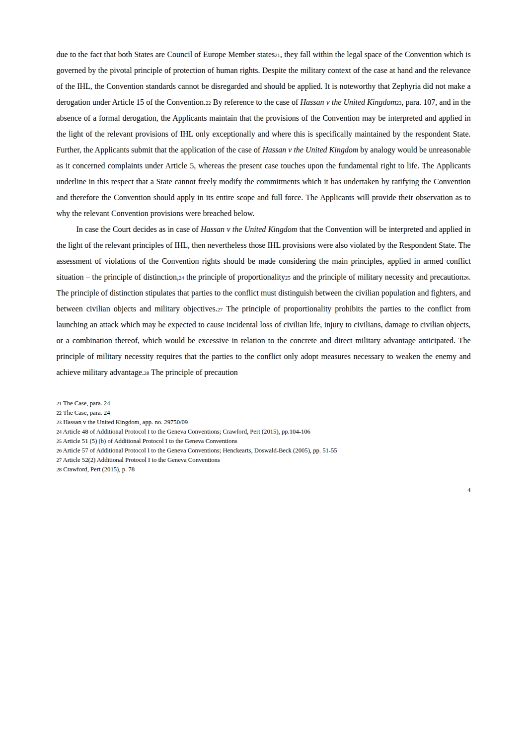due to the fact that both States are Council of Europe Member states21, they fall within the legal space of the Convention which is governed by the pivotal principle of protection of human rights. Despite the military context of the case at hand and the relevance of the IHL, the Convention standards cannot be disregarded and should be applied. It is noteworthy that Zephyria did not make a derogation under Article 15 of the Convention.22 By reference to the case of Hassan v the United Kingdom23, para. 107, and in the absence of a formal derogation, the Applicants maintain that the provisions of the Convention may be interpreted and applied in the light of the relevant provisions of IHL only exceptionally and where this is specifically maintained by the respondent State. Further, the Applicants submit that the application of the case of Hassan v the United Kingdom by analogy would be unreasonable as it concerned complaints under Article 5, whereas the present case touches upon the fundamental right to life. The Applicants underline in this respect that a State cannot freely modify the commitments which it has undertaken by ratifying the Convention and therefore the Convention should apply in its entire scope and full force. The Applicants will provide their observation as to why the relevant Convention provisions were breached below.
In case the Court decides as in case of Hassan v the United Kingdom that the Convention will be interpreted and applied in the light of the relevant principles of IHL, then nevertheless those IHL provisions were also violated by the Respondent State. The assessment of violations of the Convention rights should be made considering the main principles, applied in armed conflict situation – the principle of distinction,24 the principle of proportionality25 and the principle of military necessity and precaution26. The principle of distinction stipulates that parties to the conflict must distinguish between the civilian population and fighters, and between civilian objects and military objectives.27 The principle of proportionality prohibits the parties to the conflict from launching an attack which may be expected to cause incidental loss of civilian life, injury to civilians, damage to civilian objects, or a combination thereof, which would be excessive in relation to the concrete and direct military advantage anticipated. The principle of military necessity requires that the parties to the conflict only adopt measures necessary to weaken the enemy and achieve military advantage.28 The principle of precaution
21 The Case, para. 24
22 The Case, para. 24
23 Hassan v the United Kingdom, app. no. 29750/09
24 Article 48 of Additional Protocol I to the Geneva Conventions; Crawford, Pert (2015), pp.104-106
25 Article 51 (5) (b) of Additional Protocol I to the Geneva Conventions
26 Article 57 of Additional Protocol I to the Geneva Conventions; Henckearts, Doswald-Beck (2005), pp. 51-55
27 Article 52(2) Additional Protocol I to the Geneva Conventions
28 Crawford, Pert (2015), p. 78
4